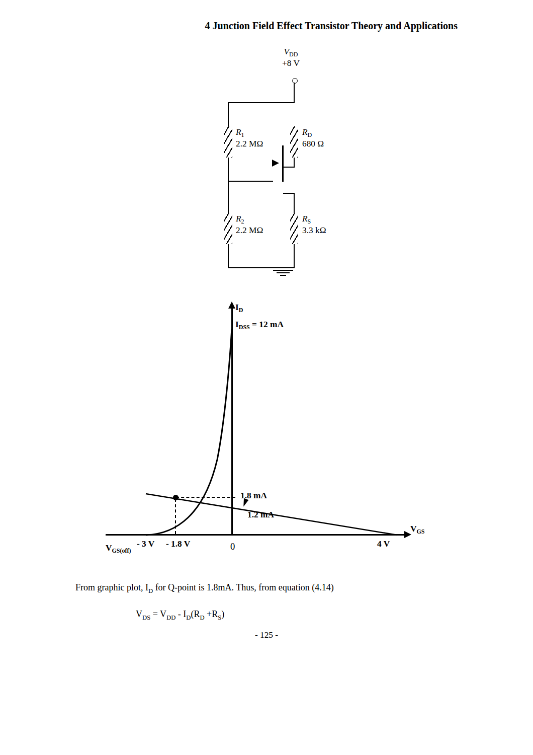4 Junction Field Effect Transistor Theory and Applications
VDD
+8 V
R12.2 MΩ
RD 680 Ω
R22.2 MΩ
RS 3.3 kΩ
ID
IDSS = 12 mA
VGS
VGS(off)
- 3 V
- 1.8 V
4 V
0
1.8 mA
1.2 mA
From graphic plot, ID for Q-point is 1.8mA. Thus, from equation (4.14)
VDS = VDD - ID(RD +RS)
- 125 -